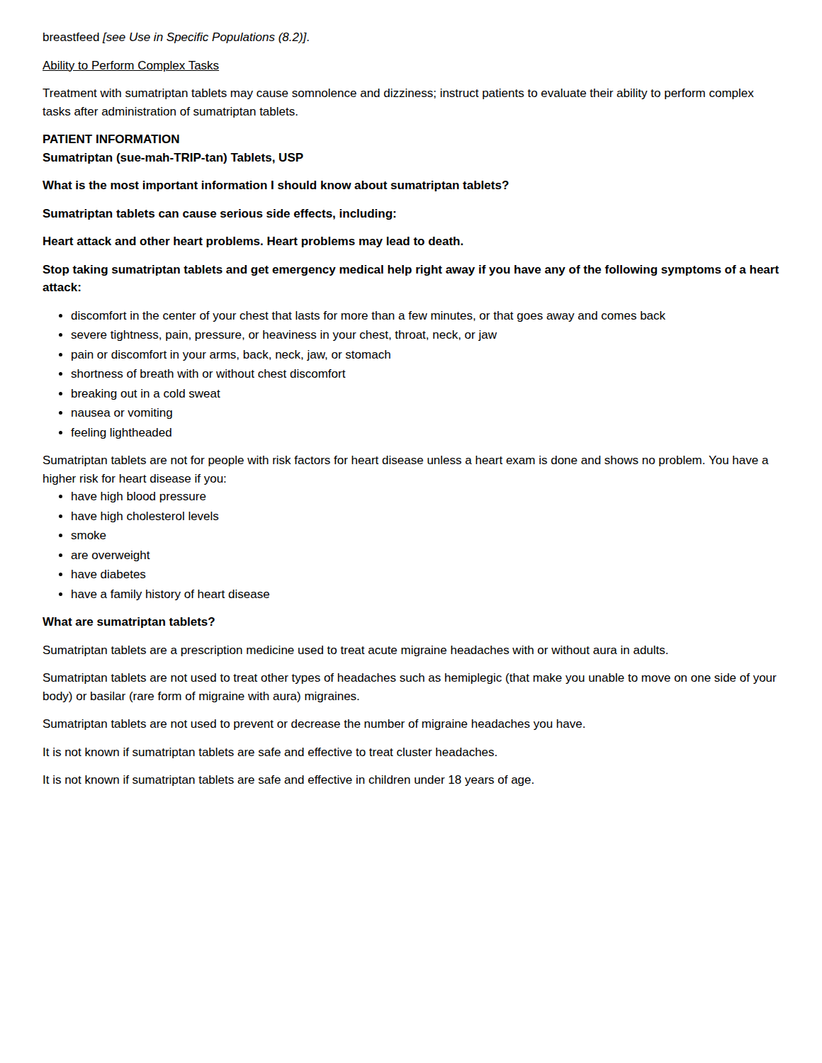breastfeed [see Use in Specific Populations (8.2)].
Ability to Perform Complex Tasks
Treatment with sumatriptan tablets may cause somnolence and dizziness; instruct patients to evaluate their ability to perform complex tasks after administration of sumatriptan tablets.
PATIENT INFORMATION
Sumatriptan (sue-mah-TRIP-tan) Tablets, USP
What is the most important information I should know about sumatriptan tablets?
Sumatriptan tablets can cause serious side effects, including:
Heart attack and other heart problems. Heart problems may lead to death.
Stop taking sumatriptan tablets and get emergency medical help right away if you have any of the following symptoms of a heart attack:
discomfort in the center of your chest that lasts for more than a few minutes, or that goes away and comes back
severe tightness, pain, pressure, or heaviness in your chest, throat, neck, or jaw
pain or discomfort in your arms, back, neck, jaw, or stomach
shortness of breath with or without chest discomfort
breaking out in a cold sweat
nausea or vomiting
feeling lightheaded
Sumatriptan tablets are not for people with risk factors for heart disease unless a heart exam is done and shows no problem. You have a higher risk for heart disease if you:
have high blood pressure
have high cholesterol levels
smoke
are overweight
have diabetes
have a family history of heart disease
What are sumatriptan tablets?
Sumatriptan tablets are a prescription medicine used to treat acute migraine headaches with or without aura in adults.
Sumatriptan tablets are not used to treat other types of headaches such as hemiplegic (that make you unable to move on one side of your body) or basilar (rare form of migraine with aura) migraines.
Sumatriptan tablets are not used to prevent or decrease the number of migraine headaches you have.
It is not known if sumatriptan tablets are safe and effective to treat cluster headaches.
It is not known if sumatriptan tablets are safe and effective in children under 18 years of age.